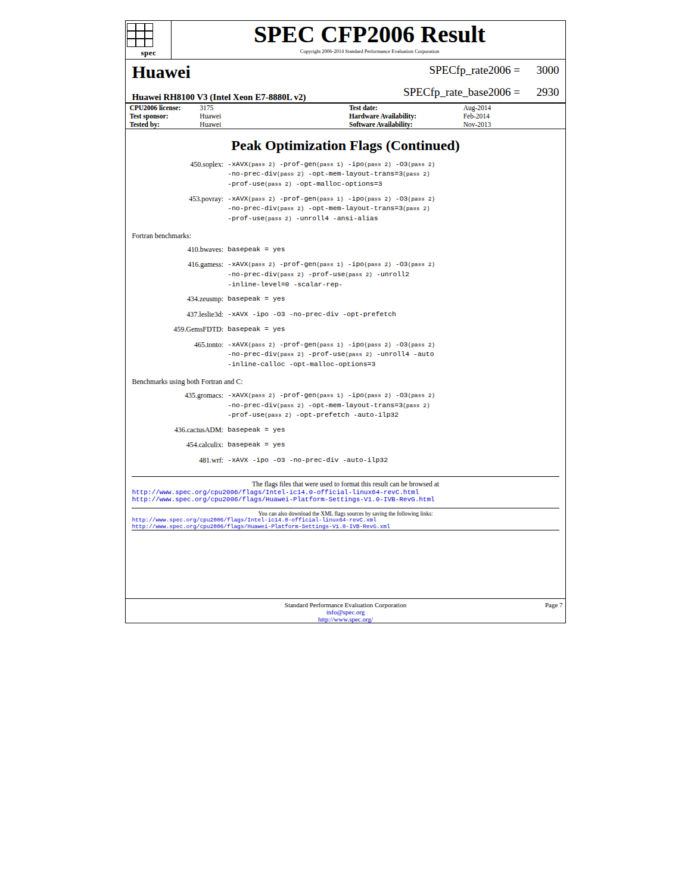spec
SPEC CFP2006 Result
Copyright 2006-2014 Standard Performance Evaluation Corporation
Huawei
SPECfp_rate2006 = 3000
Huawei RH8100 V3 (Intel Xeon E7-8880L v2)
SPECfp_rate_base2006 = 2930
| CPU2006 license: | 3175 | Test date: | Aug-2014 |
| Test sponsor: | Huawei | Hardware Availability: | Feb-2014 |
| Tested by: | Huawei | Software Availability: | Nov-2013 |
Peak Optimization Flags (Continued)
450.soplex: -xAVX(pass 2) -prof-gen(pass 1) -ipo(pass 2) -O3(pass 2)
-no-prec-div(pass 2) -opt-mem-layout-trans=3(pass 2)
-prof-use(pass 2) -opt-malloc-options=3
453.povray: -xAVX(pass 2) -prof-gen(pass 1) -ipo(pass 2) -O3(pass 2)
-no-prec-div(pass 2) -opt-mem-layout-trans=3(pass 2)
-prof-use(pass 2) -unroll4 -ansi-alias
Fortran benchmarks:
410.bwaves: basepeak = yes
416.gamess: -xAVX(pass 2) -prof-gen(pass 1) -ipo(pass 2) -O3(pass 2)
-no-prec-div(pass 2) -prof-use(pass 2) -unroll2
-inline-level=0 -scalar-rep-
434.zeusmp: basepeak = yes
437.leslie3d: -xAVX -ipo -O3 -no-prec-div -opt-prefetch
459.GemsFDTD: basepeak = yes
465.tonto: -xAVX(pass 2) -prof-gen(pass 1) -ipo(pass 2) -O3(pass 2)
-no-prec-div(pass 2) -prof-use(pass 2) -unroll4 -auto
-inline-calloc -opt-malloc-options=3
Benchmarks using both Fortran and C:
435.gromacs: -xAVX(pass 2) -prof-gen(pass 1) -ipo(pass 2) -O3(pass 2)
-no-prec-div(pass 2) -opt-mem-layout-trans=3(pass 2)
-prof-use(pass 2) -opt-prefetch -auto-ilp32
436.cactusADM: basepeak = yes
454.calculix: basepeak = yes
481.wrf: -xAVX -ipo -O3 -no-prec-div -auto-ilp32
The flags files that were used to format this result can be browsed at
http://www.spec.org/cpu2006/flags/Intel-ic14.0-official-linux64-revC.html
http://www.spec.org/cpu2006/flags/Huawei-Platform-Settings-V1.0-IVB-RevG.html
You can also download the XML flags sources by saving the following links:
http://www.spec.org/cpu2006/flags/Intel-ic14.0-official-linux64-revC.xml
http://www.spec.org/cpu2006/flags/Huawei-Platform-Settings-V1.0-IVB-RevG.xml
Page 7
Standard Performance Evaluation Corporation
info@spec.org
http://www.spec.org/